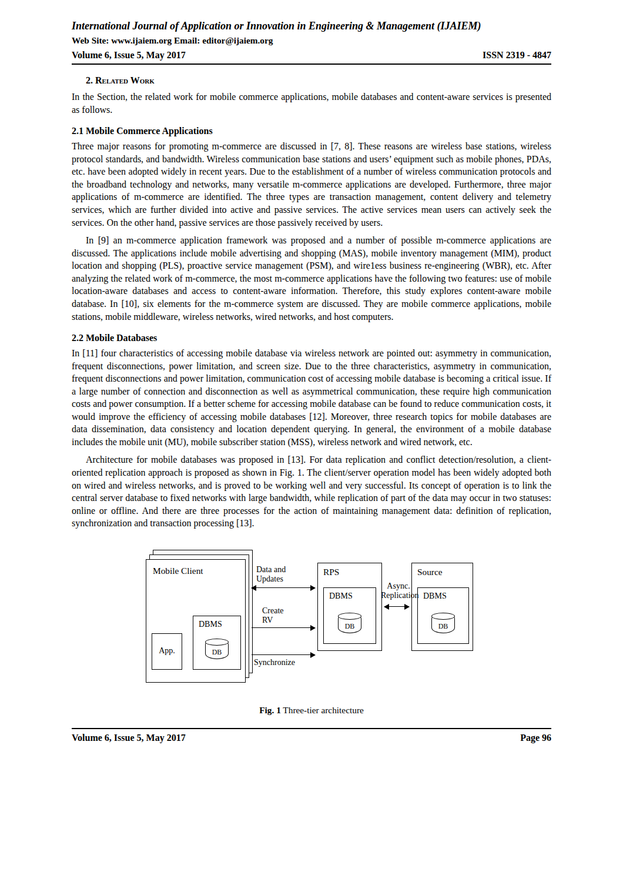International Journal of Application or Innovation in Engineering & Management (IJAIEM)
Web Site: www.ijaiem.org Email: editor@ijaiem.org
Volume 6, Issue 5, May 2017 ISSN 2319 - 4847
2. Related Work
In the Section, the related work for mobile commerce applications, mobile databases and content-aware services is presented as follows.
2.1 Mobile Commerce Applications
Three major reasons for promoting m-commerce are discussed in [7, 8]. These reasons are wireless base stations, wireless protocol standards, and bandwidth. Wireless communication base stations and users’ equipment such as mobile phones, PDAs, etc. have been adopted widely in recent years. Due to the establishment of a number of wireless communication protocols and the broadband technology and networks, many versatile m-commerce applications are developed. Furthermore, three major applications of m-commerce are identified. The three types are transaction management, content delivery and telemetry services, which are further divided into active and passive services. The active services mean users can actively seek the services. On the other hand, passive services are those passively received by users.
In [9] an m-commerce application framework was proposed and a number of possible m-commerce applications are discussed. The applications include mobile advertising and shopping (MAS), mobile inventory management (MIM), product location and shopping (PLS), proactive service management (PSM), and wire1ess business re-engineering (WBR), etc. After analyzing the related work of m-commerce, the most m-commerce applications have the following two features: use of mobile location-aware databases and access to content-aware information. Therefore, this study explores content-aware mobile database. In [10], six elements for the m-commerce system are discussed. They are mobile commerce applications, mobile stations, mobile middleware, wireless networks, wired networks, and host computers.
2.2 Mobile Databases
In [11] four characteristics of accessing mobile database via wireless network are pointed out: asymmetry in communication, frequent disconnections, power limitation, and screen size. Due to the three characteristics, asymmetry in communication, frequent disconnections and power limitation, communication cost of accessing mobile database is becoming a critical issue. If a large number of connection and disconnection as well as asymmetrical communication, these require high communication costs and power consumption. If a better scheme for accessing mobile database can be found to reduce communication costs, it would improve the efficiency of accessing mobile databases [12]. Moreover, three research topics for mobile databases are data dissemination, data consistency and location dependent querying. In general, the environment of a mobile database includes the mobile unit (MU), mobile subscriber station (MSS), wireless network and wired network, etc.
Architecture for mobile databases was proposed in [13]. For data replication and conflict detection/resolution, a client-oriented replication approach is proposed as shown in Fig. 1. The client/server operation model has been widely adopted both on wired and wireless networks, and is proved to be working well and very successful. Its concept of operation is to link the central server database to fixed networks with large bandwidth, while replication of part of the data may occur in two statuses: online or offline. And there are three processes for the action of maintaining management data: definition of replication, synchronization and transaction processing [13].
Mobile Client
App.
DBMS
DB
RPS
DBMS
DB
Source
DBMS
DB
Data and
Updates
Create
RV
Synchronize
Async.
Replication
Fig. 1 Three-tier architecture
Volume 6, Issue 5, May 2017 Page 96